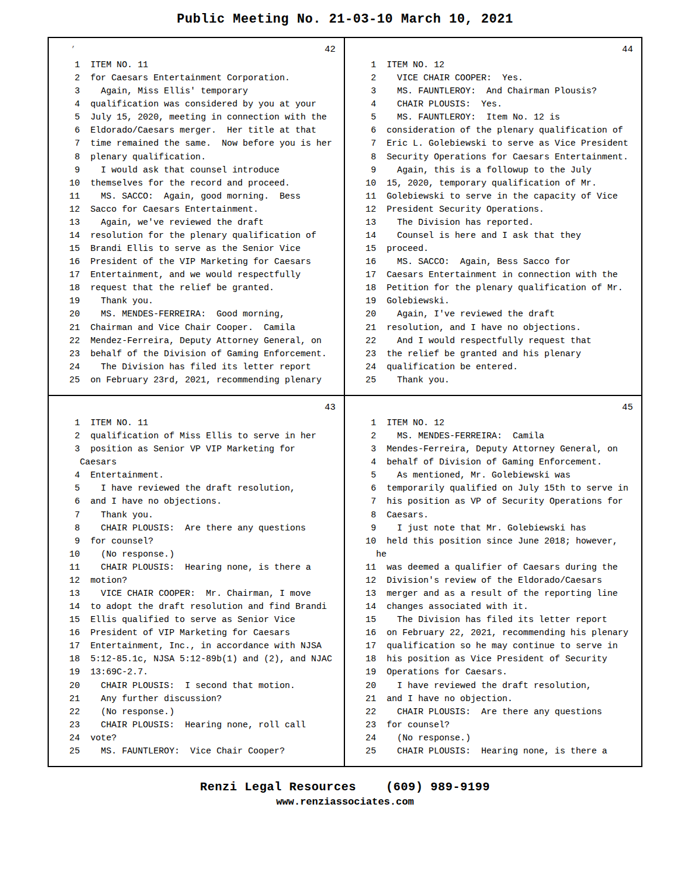,
Public Meeting No. 21-03-10 March 10, 2021
42
| 1 | ITEM NO. 11 |
| 2 | for Caesars Entertainment Corporation. |
| 3 | Again, Miss Ellis' temporary |
| 4 | qualification was considered by you at your |
| 5 | July 15, 2020, meeting in connection with the |
| 6 | Eldorado/Caesars merger. Her title at that |
| 7 | time remained the same. Now before you is her |
| 8 | plenary qualification. |
| 9 | I would ask that counsel introduce |
| 10 | themselves for the record and proceed. |
| 11 | MS. SACCO: Again, good morning. Bess |
| 12 | Sacco for Caesars Entertainment. |
| 13 | Again, we've reviewed the draft |
| 14 | resolution for the plenary qualification of |
| 15 | Brandi Ellis to serve as the Senior Vice |
| 16 | President of the VIP Marketing for Caesars |
| 17 | Entertainment, and we would respectfully |
| 18 | request that the relief be granted. |
| 19 | Thank you. |
| 20 | MS. MENDES-FERREIRA: Good morning, |
| 21 | Chairman and Vice Chair Cooper. Camila |
| 22 | Mendez-Ferreira, Deputy Attorney General, on |
| 23 | behalf of the Division of Gaming Enforcement. |
| 24 | The Division has filed its letter report |
| 25 | on February 23rd, 2021, recommending plenary |
44
| 1 | ITEM NO. 12 |
| 2 | VICE CHAIR COOPER: Yes. |
| 3 | MS. FAUNTLEROY: And Chairman Plousis? |
| 4 | CHAIR PLOUSIS: Yes. |
| 5 | MS. FAUNTLEROY: Item No. 12 is |
| 6 | consideration of the plenary qualification of |
| 7 | Eric L. Golebiewski to serve as Vice President |
| 8 | Security Operations for Caesars Entertainment. |
| 9 | Again, this is a followup to the July |
| 10 | 15, 2020, temporary qualification of Mr. |
| 11 | Golebiewski to serve in the capacity of Vice |
| 12 | President Security Operations. |
| 13 | The Division has reported. |
| 14 | Counsel is here and I ask that they |
| 15 | proceed. |
| 16 | MS. SACCO: Again, Bess Sacco for |
| 17 | Caesars Entertainment in connection with the |
| 18 | Petition for the plenary qualification of Mr. |
| 19 | Golebiewski. |
| 20 | Again, I've reviewed the draft |
| 21 | resolution, and I have no objections. |
| 22 | And I would respectfully request that |
| 23 | the relief be granted and his plenary |
| 24 | qualification be entered. |
| 25 | Thank you. |
43
| 1 | ITEM NO. 11 |
| 2 | qualification of Miss Ellis to serve in her |
| 3 | position as Senior VP VIP Marketing for Caesars |
| 4 | Entertainment. |
| 5 | I have reviewed the draft resolution, |
| 6 | and I have no objections. |
| 7 | Thank you. |
| 8 | CHAIR PLOUSIS: Are there any questions |
| 9 | for counsel? |
| 10 | (No response.) |
| 11 | CHAIR PLOUSIS: Hearing none, is there a |
| 12 | motion? |
| 13 | VICE CHAIR COOPER: Mr. Chairman, I move |
| 14 | to adopt the draft resolution and find Brandi |
| 15 | Ellis qualified to serve as Senior Vice |
| 16 | President of VIP Marketing for Caesars |
| 17 | Entertainment, Inc., in accordance with NJSA |
| 18 | 5:12-85.1c, NJSA 5:12-89b(1) and (2), and NJAC |
| 19 | 13:69C-2.7. |
| 20 | CHAIR PLOUSIS: I second that motion. |
| 21 | Any further discussion? |
| 22 | (No response.) |
| 23 | CHAIR PLOUSIS: Hearing none, roll call |
| 24 | vote? |
| 25 | MS. FAUNTLEROY: Vice Chair Cooper? |
45
| 1 | ITEM NO. 12 |
| 2 | MS. MENDES-FERREIRA: Camila |
| 3 | Mendes-Ferreira, Deputy Attorney General, on |
| 4 | behalf of Division of Gaming Enforcement. |
| 5 | As mentioned, Mr. Golebiewski was |
| 6 | temporarily qualified on July 15th to serve in |
| 7 | his position as VP of Security Operations for |
| 8 | Caesars. |
| 9 | I just note that Mr. Golebiewski has |
| 10 | held this position since June 2018; however, he |
| 11 | was deemed a qualifier of Caesars during the |
| 12 | Division's review of the Eldorado/Caesars |
| 13 | merger and as a result of the reporting line |
| 14 | changes associated with it. |
| 15 | The Division has filed its letter report |
| 16 | on February 22, 2021, recommending his plenary |
| 17 | qualification so he may continue to serve in |
| 18 | his position as Vice President of Security |
| 19 | Operations for Caesars. |
| 20 | I have reviewed the draft resolution, |
| 21 | and I have no objection. |
| 22 | CHAIR PLOUSIS: Are there any questions |
| 23 | for counsel? |
| 24 | (No response.) |
| 25 | CHAIR PLOUSIS: Hearing none, is there a |
Renzi Legal Resources (609) 989-9199
www.renziassociates.com